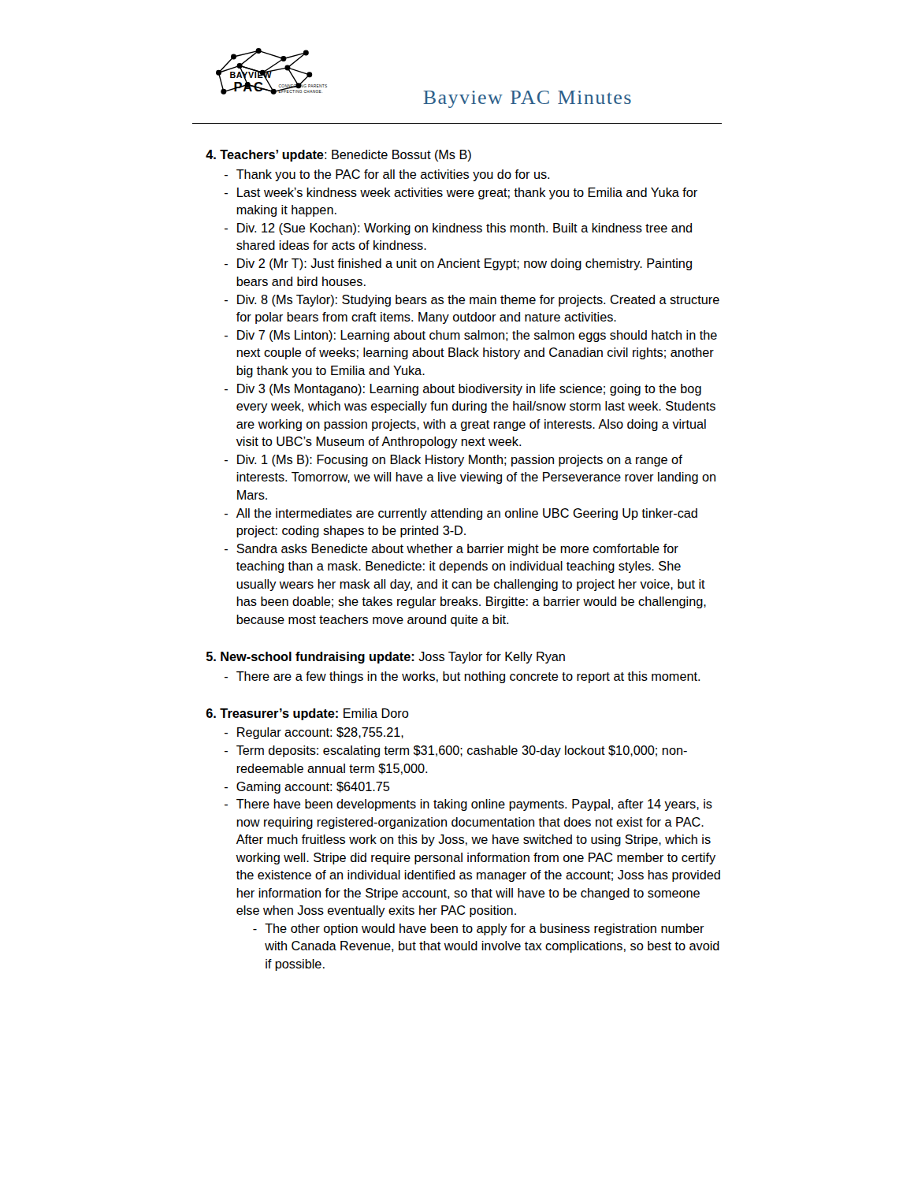BAYVIEW PAC CONNECTING PARENTS EFFECTING CHANGE.
Bayview PAC Minutes
4. Teachers’ update: Benedicte Bossut (Ms B)
Thank you to the PAC for all the activities you do for us.
Last week’s kindness week activities were great; thank you to Emilia and Yuka for making it happen.
Div. 12 (Sue Kochan): Working on kindness this month. Built a kindness tree and shared ideas for acts of kindness.
Div 2 (Mr T): Just finished a unit on Ancient Egypt; now doing chemistry. Painting bears and bird houses.
Div. 8 (Ms Taylor): Studying bears as the main theme for projects. Created a structure for polar bears from craft items. Many outdoor and nature activities.
Div 7 (Ms Linton): Learning about chum salmon; the salmon eggs should hatch in the next couple of weeks; learning about Black history and Canadian civil rights; another big thank you to Emilia and Yuka.
Div 3 (Ms Montagano): Learning about biodiversity in life science; going to the bog every week, which was especially fun during the hail/snow storm last week. Students are working on passion projects, with a great range of interests. Also doing a virtual visit to UBC’s Museum of Anthropology next week.
Div. 1 (Ms B): Focusing on Black History Month; passion projects on a range of interests. Tomorrow, we will have a live viewing of the Perseverance rover landing on Mars.
All the intermediates are currently attending an online UBC Geering Up tinker-cad project: coding shapes to be printed 3-D.
Sandra asks Benedicte about whether a barrier might be more comfortable for teaching than a mask. Benedicte: it depends on individual teaching styles. She usually wears her mask all day, and it can be challenging to project her voice, but it has been doable; she takes regular breaks. Birgitte: a barrier would be challenging, because most teachers move around quite a bit.
5. New-school fundraising update: Joss Taylor for Kelly Ryan
There are a few things in the works, but nothing concrete to report at this moment.
6. Treasurer’s update: Emilia Doro
Regular account: $28,755.21,
Term deposits: escalating term $31,600; cashable 30-day lockout $10,000; non-redeemable annual term $15,000.
Gaming account: $6401.75
There have been developments in taking online payments. Paypal, after 14 years, is now requiring registered-organization documentation that does not exist for a PAC. After much fruitless work on this by Joss, we have switched to using Stripe, which is working well. Stripe did require personal information from one PAC member to certify the existence of an individual identified as manager of the account; Joss has provided her information for the Stripe account, so that will have to be changed to someone else when Joss eventually exits her PAC position.
The other option would have been to apply for a business registration number with Canada Revenue, but that would involve tax complications, so best to avoid if possible.